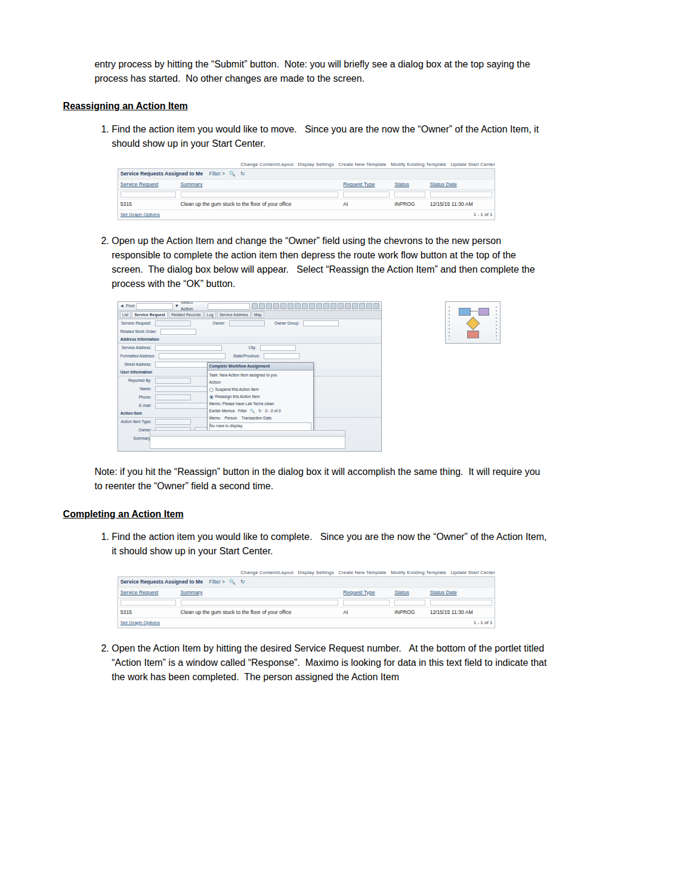entry process by hitting the “Submit” button. Note: you will briefly see a dialog box at the top saying the process has started. No other changes are made to the screen.
Reassigning an Action Item
Find the action item you would like to move. Since you are the now the “Owner” of the Action Item, it should show up in your Start Center.
Change Content/Layout Display Settings Create New Template Modify Existing Template Update Start Center
| Service Requests Assigned to Me Filter > 🔍 ↻ |
| Service Request | Summary | Request Type | Status | Status Date |
| 5315 | Clean up the gum stuck to the floor of your office | AI | INPROG | 12/15/15 11:30 AM |
| Set Graph Options | 1 - 1 of 1 |
Open up the Action Item and change the “Owner” field using the chevrons to the new person responsible to complete the action item then depress the route work flow button at the top of the screen. The dialog box below will appear. Select “Reassign the Action Item” and then complete the process with the “OK” button.
◄ Find ▼ Select Action
List Service Request Related Records Log Service Address Map
Service Request:
Owner:
Owner Group:
Related Work Order:
Address Information
Service Address:
City:
Formatted Address:
State/Province:
Street Address:
User Information
Reported By:
Name:
Phone:
E-mail:
Action Item
Action Item Type:
Owner:
Summary:
Complete Workflow Assignment
Task: New Action Item assigned to you
Action:
Suspend this Action Item
Reassign this Action Item
Memo: Please have Lab Techs clean
Earlier Memos Filter 🔍 ↻ 0 - 0 of 0
Memo Person Transaction Date
No rows to display.
OK Reassign Cancel
Note: if you hit the “Reassign” button in the dialog box it will accomplish the same thing. It will require you to reenter the “Owner” field a second time.
Completing an Action Item
Find the action item you would like to complete. Since you are the now the “Owner” of the Action Item, it should show up in your Start Center.
Change Content/Layout Display Settings Create New Template Modify Existing Template Update Start Center
| Service Requests Assigned to Me Filter > 🔍 ↻ |
| Service Request | Summary | Request Type | Status | Status Date |
| 5315 | Clean up the gum stuck to the floor of your office | AI | INPROG | 12/15/15 11:30 AM |
| Set Graph Options | 1 - 1 of 1 |
Open the Action Item by hitting the desired Service Request number. At the bottom of the portlet titled “Action Item” is a window called “Response”. Maximo is looking for data in this text field to indicate that the work has been completed. The person assigned the Action Item